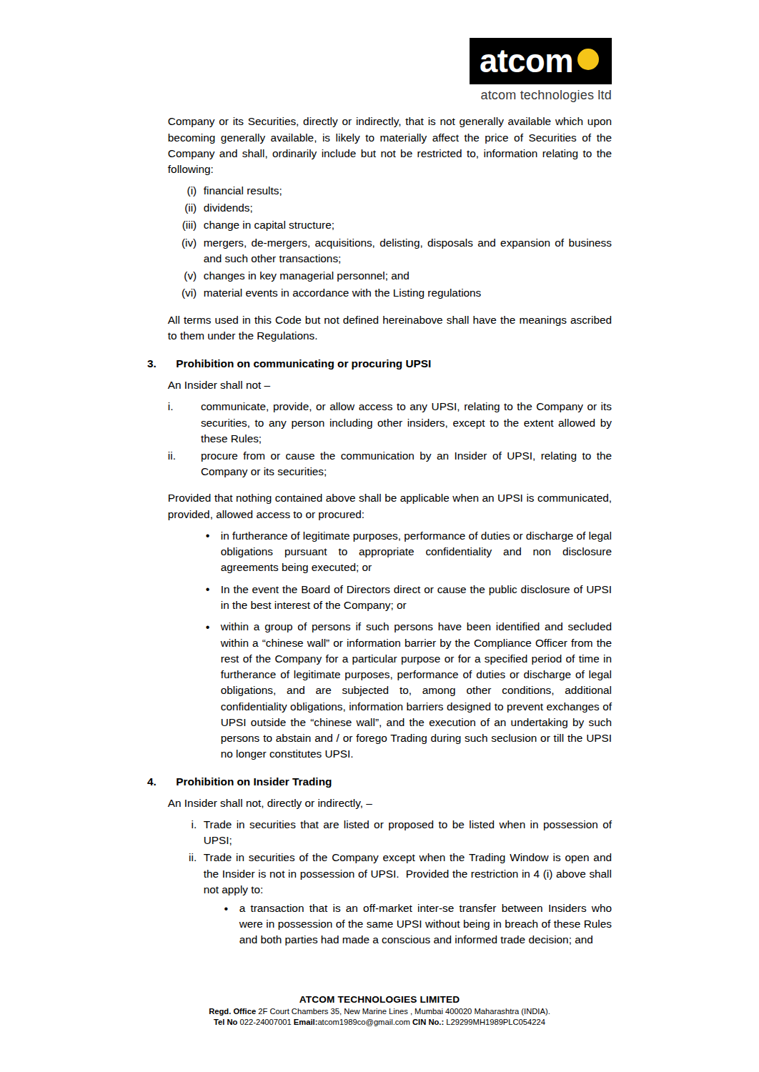atcom
atcom technologies ltd
Company or its Securities, directly or indirectly, that is not generally available which upon becoming generally available, is likely to materially affect the price of Securities of the Company and shall, ordinarily include but not be restricted to, information relating to the following:
| (i) | financial results; |
| (ii) | dividends; |
| (iii) | change in capital structure; |
| (iv) | mergers, de-mergers, acquisitions, delisting, disposals and expansion of business and such other transactions; |
| (v) | changes in key managerial personnel; and |
| (vi) | material events in accordance with the Listing regulations |
All terms used in this Code but not defined hereinabove shall have the meanings ascribed to them under the Regulations.
3.
Prohibition on communicating or procuring UPSI
An Insider shall not –
| i. | communicate, provide, or allow access to any UPSI, relating to the Company or its securities, to any person including other insiders, except to the extent allowed by these Rules; |
| ii. | procure from or cause the communication by an Insider of UPSI, relating to the Company or its securities; |
Provided that nothing contained above shall be applicable when an UPSI is communicated, provided, allowed access to or procured:
in furtherance of legitimate purposes, performance of duties or discharge of legal obligations pursuant to appropriate confidentiality and non disclosure agreements being executed; or
In the event the Board of Directors direct or cause the public disclosure of UPSI in the best interest of the Company; or
within a group of persons if such persons have been identified and secluded within a “chinese wall” or information barrier by the Compliance Officer from the rest of the Company for a particular purpose or for a specified period of time in furtherance of legitimate purposes, performance of duties or discharge of legal obligations, and are subjected to, among other conditions, additional confidentiality obligations, information barriers designed to prevent exchanges of UPSI outside the “chinese wall”, and the execution of an undertaking by such persons to abstain and / or forego Trading during such seclusion or till the UPSI no longer constitutes UPSI.
4.
Prohibition on Insider Trading
An Insider shall not, directly or indirectly, –
| i. | Trade in securities that are listed or proposed to be listed when in possession of UPSI; |
| ii. | Trade in securities of the Company except when the Trading Window is open and the Insider is not in possession of UPSI. Provided the restriction in 4 (i) above shall not apply to: a transaction that is an off-market inter-se transfer between Insiders who were in possession of the same UPSI without being in breach of these Rules and both parties had made a conscious and informed trade decision; and |
ATCOM TECHNOLOGIES LIMITED
Regd. Office 2F Court Chambers 35, New Marine Lines , Mumbai 400020 Maharashtra (INDIA).
Tel No 022-24007001 Email: atcom1989co@gmail.com CIN No.: L29299MH1989PLC054224